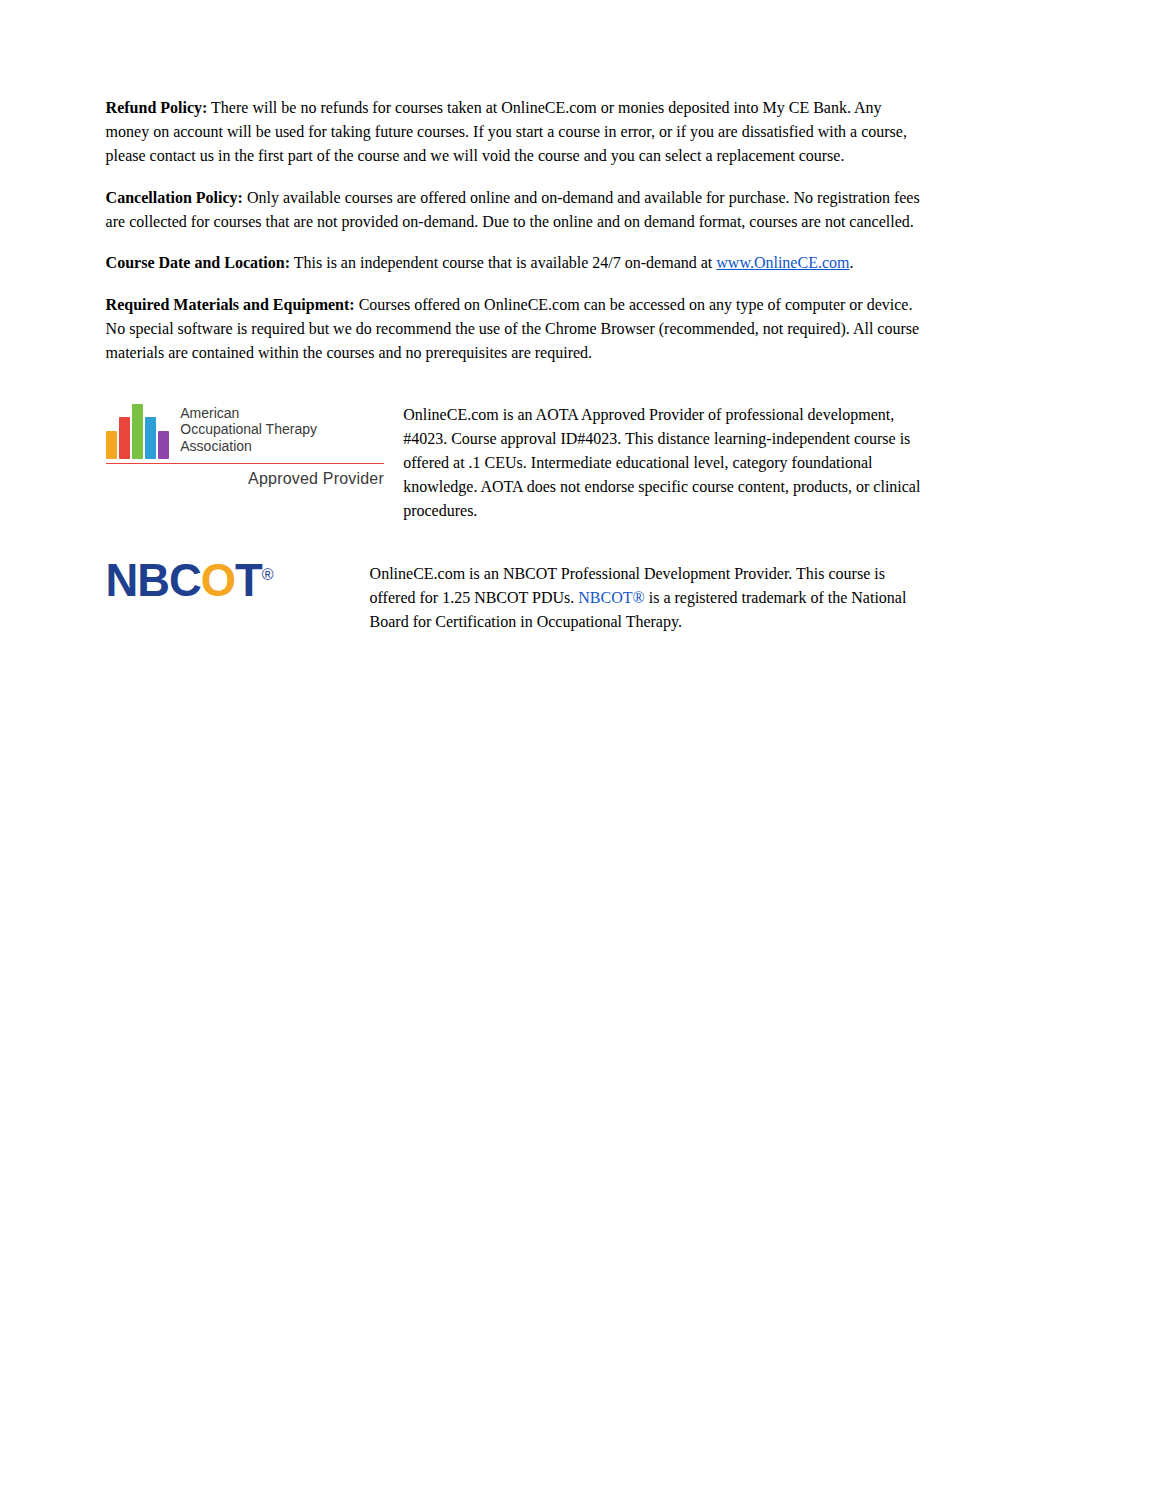Refund Policy: There will be no refunds for courses taken at OnlineCE.com or monies deposited into My CE Bank. Any money on account will be used for taking future courses. If you start a course in error, or if you are dissatisfied with a course, please contact us in the first part of the course and we will void the course and you can select a replacement course.
Cancellation Policy: Only available courses are offered online and on-demand and available for purchase. No registration fees are collected for courses that are not provided on-demand. Due to the online and on demand format, courses are not cancelled.
Course Date and Location: This is an independent course that is available 24/7 on-demand at www.OnlineCE.com.
Required Materials and Equipment: Courses offered on OnlineCE.com can be accessed on any type of computer or device. No special software is required but we do recommend the use of the Chrome Browser (recommended, not required). All course materials are contained within the courses and no prerequisites are required.
American Occupational Therapy Association
Approved Provider
OnlineCE.com is an AOTA Approved Provider of professional development, #4023. Course approval ID#4023. This distance learning-independent course is offered at .1 CEUs. Intermediate educational level, category foundational knowledge. AOTA does not endorse specific course content, products, or clinical procedures.
NB COT®
OnlineCE.com is an NBCOT Professional Development Provider. This course is offered for 1.25 NBCOT PDUs. NBCOT® is a registered trademark of the National Board for Certification in Occupational Therapy.